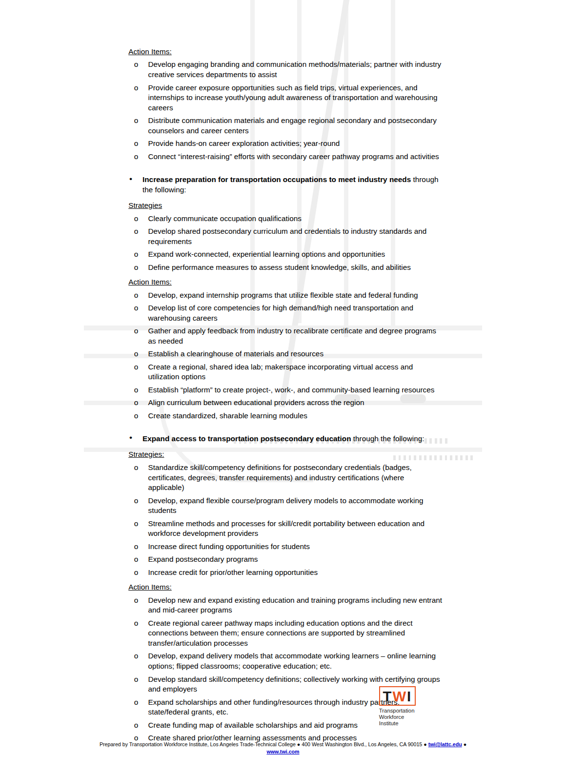Action Items:
Develop engaging branding and communication methods/materials; partner with industry creative services departments to assist
Provide career exposure opportunities such as field trips, virtual experiences, and internships to increase youth/young adult awareness of transportation and warehousing careers
Distribute communication materials and engage regional secondary and postsecondary counselors and career centers
Provide hands-on career exploration activities; year-round
Connect “interest-raising” efforts with secondary career pathway programs and activities
Increase preparation for transportation occupations to meet industry needs through the following:
Strategies
Clearly communicate occupation qualifications
Develop shared postsecondary curriculum and credentials to industry standards and requirements
Expand work-connected, experiential learning options and opportunities
Define performance measures to assess student knowledge, skills, and abilities
Action Items:
Develop, expand internship programs that utilize flexible state and federal funding
Develop list of core competencies for high demand/high need transportation and warehousing careers
Gather and apply feedback from industry to recalibrate certificate and degree programs as needed
Establish a clearinghouse of materials and resources
Create a regional, shared idea lab; makerspace incorporating virtual access and utilization options
Establish “platform” to create project-, work-, and community-based learning resources
Align curriculum between educational providers across the region
Create standardized, sharable learning modules
Expand access to transportation postsecondary education through the following:
Strategies:
Standardize skill/competency definitions for postsecondary credentials (badges, certificates, degrees, transfer requirements) and industry certifications (where applicable)
Develop, expand flexible course/program delivery models to accommodate working students
Streamline methods and processes for skill/credit portability between education and workforce development providers
Increase direct funding opportunities for students
Expand postsecondary programs
Increase credit for prior/other learning opportunities
Action Items:
Develop new and expand existing education and training programs including new entrant and mid-career programs
Create regional career pathway maps including education options and the direct connections between them; ensure connections are supported by streamlined transfer/articulation processes
Develop, expand delivery models that accommodate working learners – online learning options; flipped classrooms; cooperative education; etc.
Develop standard skill/competency definitions; collectively working with certifying groups and employers
Expand scholarships and other funding/resources through industry partners, state/federal grants, etc.
Create funding map of available scholarships and aid programs
Create shared prior/other learning assessments and processes
TWI
Transportation
Workforce
Institute
Prepared by Transportation Workforce Institute, Los Angeles Trade-Technical College ● 400 West Washington Blvd., Los Angeles, CA 90015 ● twi@lattc.edu ● www.twi.com